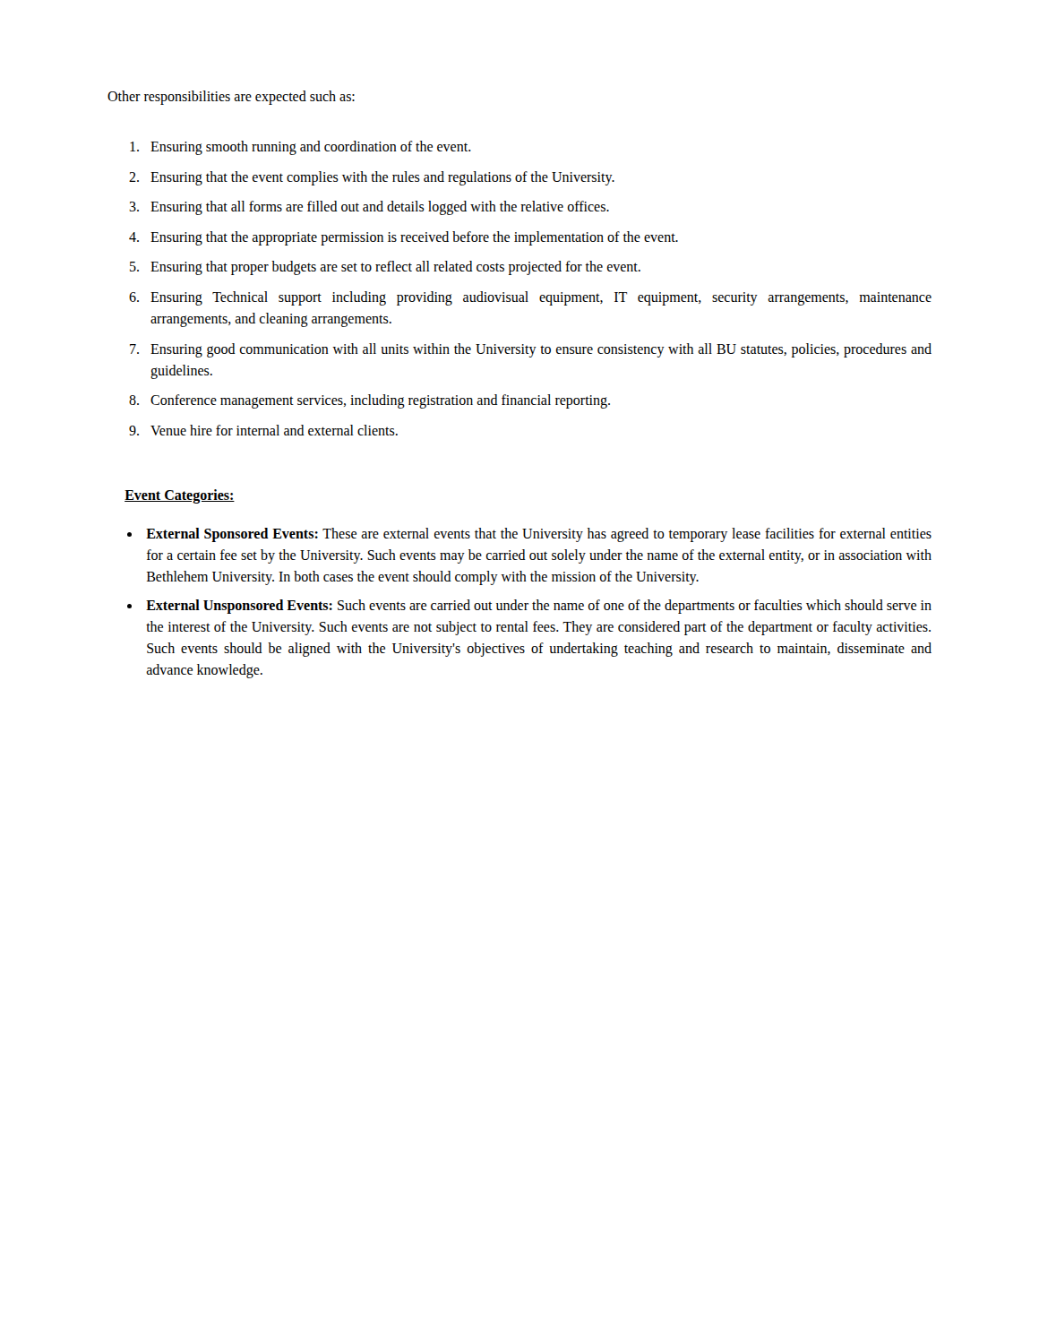Other responsibilities are expected such as:
Ensuring smooth running and coordination of the event.
Ensuring that the event complies with the rules and regulations of the University.
Ensuring that all forms are filled out and details logged with the relative offices.
Ensuring that the appropriate permission is received before the implementation of the event.
Ensuring that proper budgets are set to reflect all related costs projected for the event.
Ensuring Technical support including providing audiovisual equipment, IT equipment, security arrangements, maintenance arrangements, and cleaning arrangements.
Ensuring good communication with all units within the University to ensure consistency with all BU statutes, policies, procedures and guidelines.
Conference management services, including registration and financial reporting.
Venue hire for internal and external clients.
Event Categories:
External Sponsored Events: These are external events that the University has agreed to temporary lease facilities for external entities for a certain fee set by the University. Such events may be carried out solely under the name of the external entity, or in association with Bethlehem University. In both cases the event should comply with the mission of the University.
External Unsponsored Events: Such events are carried out under the name of one of the departments or faculties which should serve in the interest of the University. Such events are not subject to rental fees. They are considered part of the department or faculty activities. Such events should be aligned with the University's objectives of undertaking teaching and research to maintain, disseminate and advance knowledge.